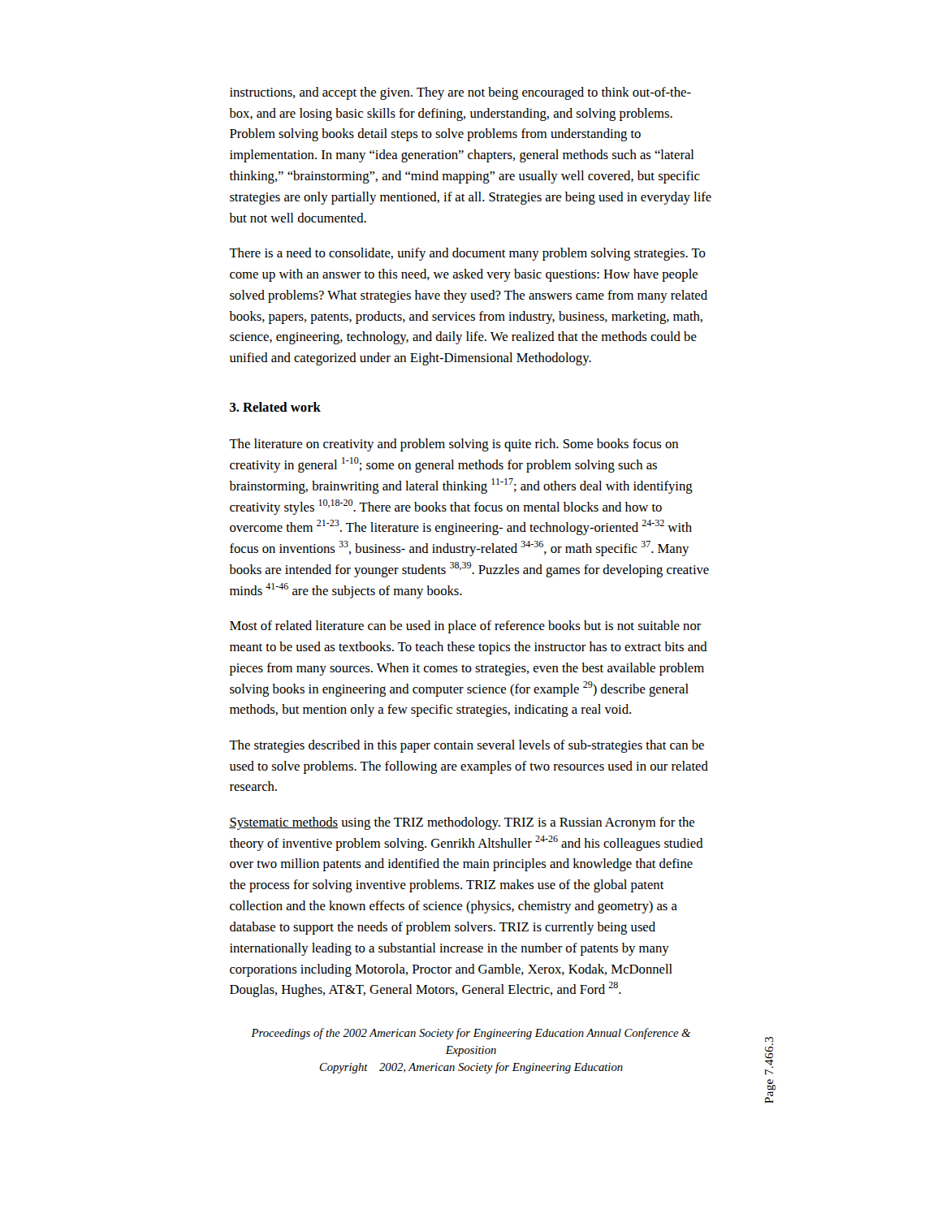instructions, and accept the given. They are not being encouraged to think out-of-the-box, and are losing basic skills for defining, understanding, and solving problems.
Problem solving books detail steps to solve problems from understanding to implementation. In many “idea generation” chapters, general methods such as “lateral thinking,” “brainstorming”, and “mind mapping” are usually well covered, but specific strategies are only partially mentioned, if at all. Strategies are being used in everyday life but not well documented.
There is a need to consolidate, unify and document many problem solving strategies. To come up with an answer to this need, we asked very basic questions: How have people solved problems? What strategies have they used? The answers came from many related books, papers, patents, products, and services from industry, business, marketing, math, science, engineering, technology, and daily life. We realized that the methods could be unified and categorized under an Eight-Dimensional Methodology.
3. Related work
The literature on creativity and problem solving is quite rich. Some books focus on creativity in general 1-10; some on general methods for problem solving such as brainstorming, brainwriting and lateral thinking 11-17; and others deal with identifying creativity styles 10,18-20. There are books that focus on mental blocks and how to overcome them 21-23. The literature is engineering- and technology-oriented 24-32 with focus on inventions 33, business- and industry-related 34-36, or math specific 37. Many books are intended for younger students 38,39. Puzzles and games for developing creative minds 41-46 are the subjects of many books.
Most of related literature can be used in place of reference books but is not suitable nor meant to be used as textbooks. To teach these topics the instructor has to extract bits and pieces from many sources. When it comes to strategies, even the best available problem solving books in engineering and computer science (for example 29) describe general methods, but mention only a few specific strategies, indicating a real void.
The strategies described in this paper contain several levels of sub-strategies that can be used to solve problems. The following are examples of two resources used in our related research.
Systematic methods using the TRIZ methodology. TRIZ is a Russian Acronym for the theory of inventive problem solving. Genrikh Altshuller 24-26 and his colleagues studied over two million patents and identified the main principles and knowledge that define the process for solving inventive problems. TRIZ makes use of the global patent collection and the known effects of science (physics, chemistry and geometry) as a database to support the needs of problem solvers. TRIZ is currently being used internationally leading to a substantial increase in the number of patents by many corporations including Motorola, Proctor and Gamble, Xerox, Kodak, McDonnell Douglas, Hughes, AT&T, General Motors, General Electric, and Ford 28.
Proceedings of the 2002 American Society for Engineering Education Annual Conference & Exposition
Copyright 2002, American Society for Engineering Education
Page 7.466.3